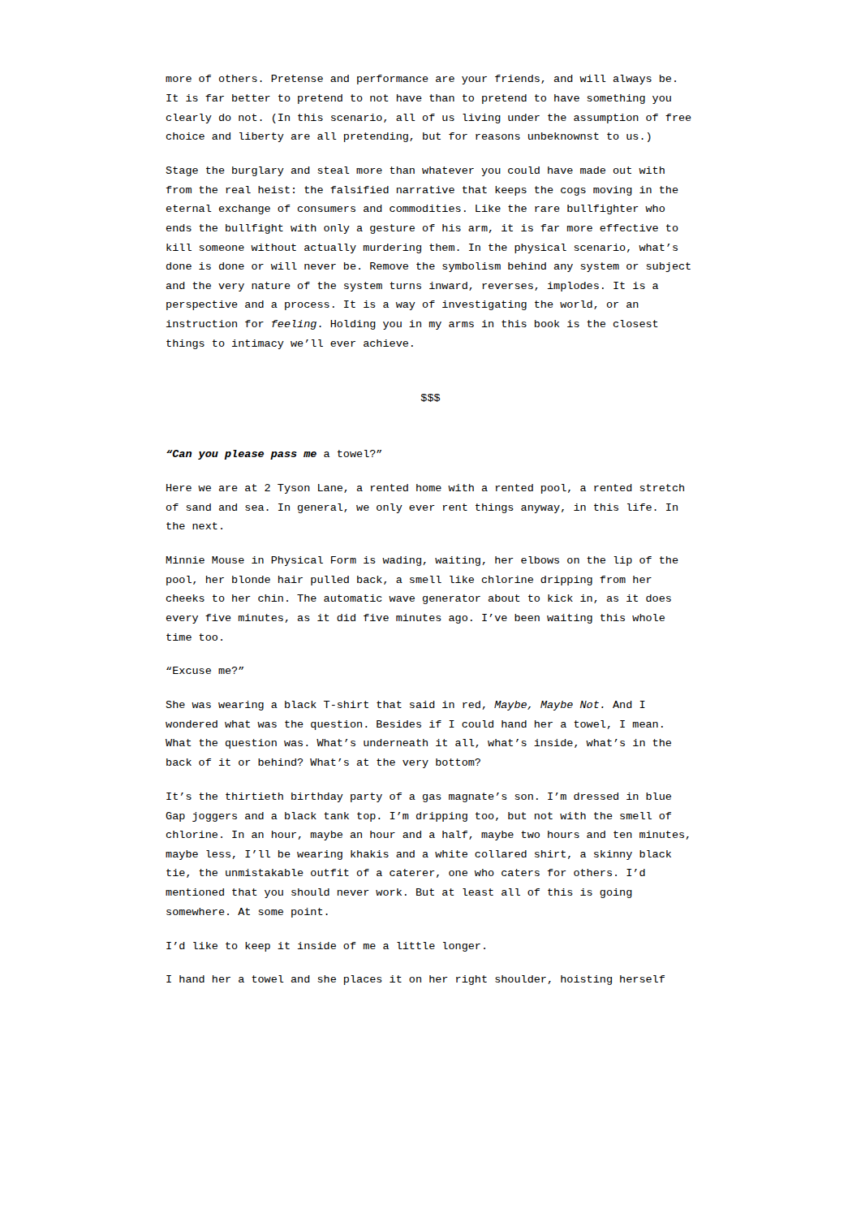more of others. Pretense and performance are your friends, and will always be. It is far better to pretend to not have than to pretend to have something you clearly do not. (In this scenario, all of us living under the assumption of free choice and liberty are all pretending, but for reasons unbeknownst to us.)
Stage the burglary and steal more than whatever you could have made out with from the real heist: the falsified narrative that keeps the cogs moving in the eternal exchange of consumers and commodities. Like the rare bullfighter who ends the bullfight with only a gesture of his arm, it is far more effective to kill someone without actually murdering them. In the physical scenario, what’s done is done or will never be. Remove the symbolism behind any system or subject and the very nature of the system turns inward, reverses, implodes. It is a perspective and a process. It is a way of investigating the world, or an instruction for feeling. Holding you in my arms in this book is the closest things to intimacy we’ll ever achieve.
$$$
“Can you please pass me a towel?”
Here we are at 2 Tyson Lane, a rented home with a rented pool, a rented stretch of sand and sea. In general, we only ever rent things anyway, in this life. In the next.
Minnie Mouse in Physical Form is wading, waiting, her elbows on the lip of the pool, her blonde hair pulled back, a smell like chlorine dripping from her cheeks to her chin. The automatic wave generator about to kick in, as it does every five minutes, as it did five minutes ago. I’ve been waiting this whole time too.
“Excuse me?”
She was wearing a black T-shirt that said in red, Maybe, Maybe Not. And I wondered what was the question. Besides if I could hand her a towel, I mean. What the question was. What’s underneath it all, what’s inside, what’s in the back of it or behind? What’s at the very bottom?
It’s the thirtieth birthday party of a gas magnate’s son. I’m dressed in blue Gap joggers and a black tank top. I’m dripping too, but not with the smell of chlorine. In an hour, maybe an hour and a half, maybe two hours and ten minutes, maybe less, I’ll be wearing khakis and a white collared shirt, a skinny black tie, the unmistakable outfit of a caterer, one who caters for others. I’d mentioned that you should never work. But at least all of this is going somewhere. At some point.
I’d like to keep it inside of me a little longer.
I hand her a towel and she places it on her right shoulder, hoisting herself